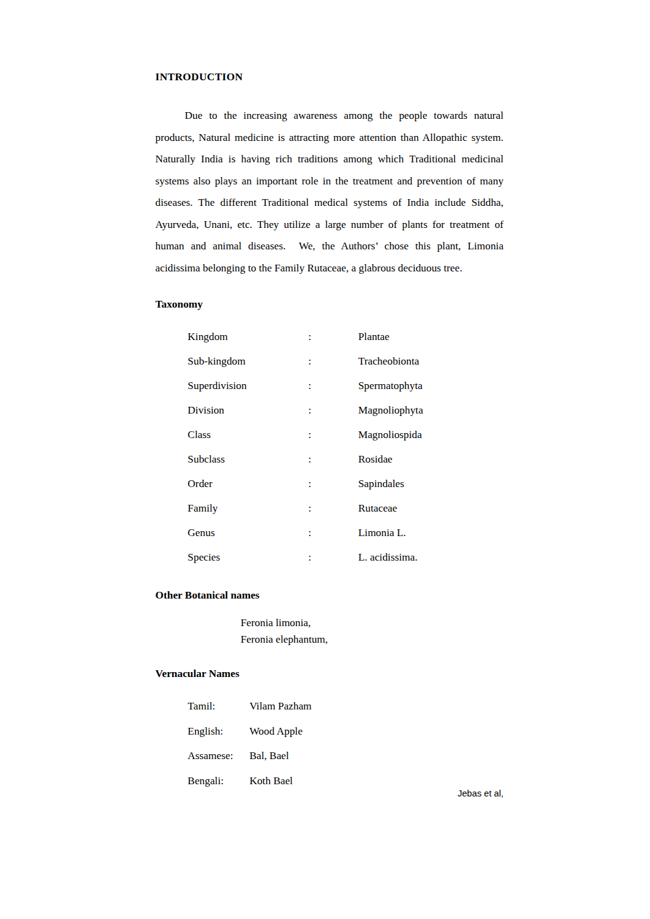INTRODUCTION
Due to the increasing awareness among the people towards natural products, Natural medicine is attracting more attention than Allopathic system. Naturally India is having rich traditions among which Traditional medicinal systems also plays an important role in the treatment and prevention of many diseases. The different Traditional medical systems of India include Siddha, Ayurveda, Unani, etc. They utilize a large number of plants for treatment of human and animal diseases. We, the Authors’ chose this plant, Limonia acidissima belonging to the Family Rutaceae, a glabrous deciduous tree.
Taxonomy
| Kingdom | : | Plantae |
| Sub-kingdom | : | Tracheobionta |
| Superdivision | : | Spermatophyta |
| Division | : | Magnoliophyta |
| Class | : | Magnoliospida |
| Subclass | : | Rosidae |
| Order | : | Sapindales |
| Family | : | Rutaceae |
| Genus | : | Limonia L. |
| Species | : | L. acidissima. |
Other Botanical names
Feronia limonia,
Feronia elephantum,
Vernacular Names
| Tamil: | Vilam Pazham |
| English: | Wood Apple |
| Assamese: | Bal, Bael |
| Bengali: | Koth Bael |
Jebas et al,